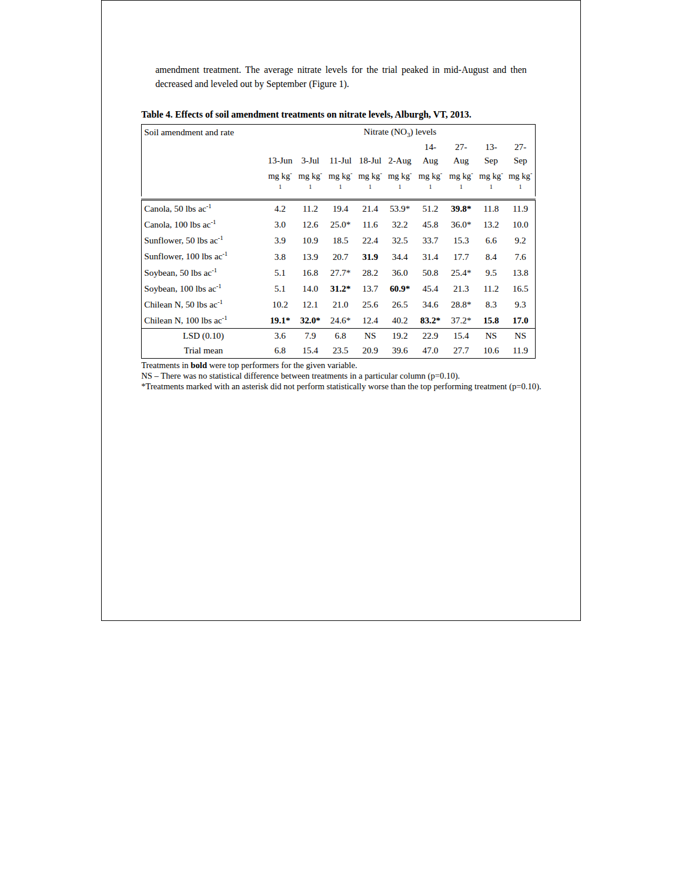amendment treatment. The average nitrate levels for the trial peaked in mid-August and then decreased and leveled out by September (Figure 1).
Table 4. Effects of soil amendment treatments on nitrate levels, Alburgh, VT, 2013.
| Soil amendment and rate | Nitrate (NO 3 ) levels |
| | 13-Jun | 3-Jul | 11-Jul | 18-Jul | 2-Aug | 14-Aug | 27-Aug | 13-Sep | 27-Sep |
| | mg kg -1 | mg kg -1 | mg kg -1 | mg kg -1 | mg kg -1 | mg kg -1 | mg kg -1 | mg kg -1 | mg kg -1 |
| Canola, 50 lbs ac -1 | 4.2 | 11.2 | 19.4 | 21.4 | 53.9* | 51.2 | 39.8* | 11.8 | 11.9 |
| Canola, 100 lbs ac -1 | 3.0 | 12.6 | 25.0* | 11.6 | 32.2 | 45.8 | 36.0* | 13.2 | 10.0 |
| Sunflower, 50 lbs ac -1 | 3.9 | 10.9 | 18.5 | 22.4 | 32.5 | 33.7 | 15.3 | 6.6 | 9.2 |
| Sunflower, 100 lbs ac -1 | 3.8 | 13.9 | 20.7 | 31.9 | 34.4 | 31.4 | 17.7 | 8.4 | 7.6 |
| Soybean, 50 lbs ac -1 | 5.1 | 16.8 | 27.7* | 28.2 | 36.0 | 50.8 | 25.4* | 9.5 | 13.8 |
| Soybean, 100 lbs ac -1 | 5.1 | 14.0 | 31.2* | 13.7 | 60.9* | 45.4 | 21.3 | 11.2 | 16.5 |
| Chilean N, 50 lbs ac -1 | 10.2 | 12.1 | 21.0 | 25.6 | 26.5 | 34.6 | 28.8* | 8.3 | 9.3 |
| Chilean N, 100 lbs ac -1 | 19.1* | 32.0* | 24.6* | 12.4 | 40.2 | 83.2* | 37.2* | 15.8 | 17.0 |
| LSD (0.10) | 3.6 | 7.9 | 6.8 | NS | 19.2 | 22.9 | 15.4 | NS | NS |
| Trial mean | 6.8 | 15.4 | 23.5 | 20.9 | 39.6 | 47.0 | 27.7 | 10.6 | 11.9 |
Treatments in bold were top performers for the given variable.
NS – There was no statistical difference between treatments in a particular column (p=0.10).
*Treatments marked with an asterisk did not perform statistically worse than the top performing treatment (p=0.10).